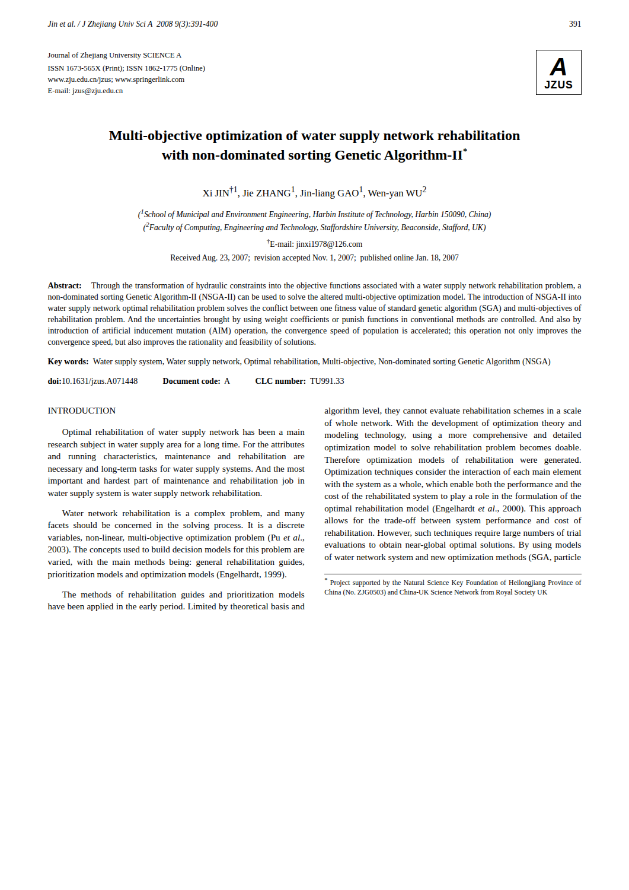Jin et al. / J Zhejiang Univ Sci A 2008 9(3):391-400 391
Journal of Zhejiang University SCIENCE A
ISSN 1673-565X (Print); ISSN 1862-1775 (Online)
www.zju.edu.cn/jzus; www.springerlink.com
E-mail: jzus@zju.edu.cn
A JZUS
Multi-objective optimization of water supply network rehabilitation
with non-dominated sorting Genetic Algorithm-II*
Xi JIN†1, Jie ZHANG1, Jin-liang GAO1, Wen-yan WU2
(1School of Municipal and Environment Engineering, Harbin Institute of Technology, Harbin 150090, China)
(2Faculty of Computing, Engineering and Technology, Staffordshire University, Beaconside, Stafford, UK)
†E-mail: jinxi1978@126.com
Received Aug. 23, 2007; revision accepted Nov. 1, 2007; published online Jan. 18, 2007
Abstract: Through the transformation of hydraulic constraints into the objective functions associated with a water supply network rehabilitation problem, a non-dominated sorting Genetic Algorithm-II (NSGA-II) can be used to solve the altered multi-objective optimization model. The introduction of NSGA-II into water supply network optimal rehabilitation problem solves the conflict between one fitness value of standard genetic algorithm (SGA) and multi-objectives of rehabilitation problem. And the uncertainties brought by using weight coefficients or punish functions in conventional methods are controlled. And also by introduction of artificial inducement mutation (AIM) operation, the convergence speed of population is accelerated; this operation not only improves the convergence speed, but also improves the rationality and feasibility of solutions.
Key words: Water supply system, Water supply network, Optimal rehabilitation, Multi-objective, Non-dominated sorting Genetic Algorithm (NSGA)
doi: 10.1631/jzus.A071448 Document code: A CLC number: TU991.33
INTRODUCTION
Optimal rehabilitation of water supply network has been a main research subject in water supply area for a long time. For the attributes and running characteristics, maintenance and rehabilitation are necessary and long-term tasks for water supply systems. And the most important and hardest part of maintenance and rehabilitation job in water supply system is water supply network rehabilitation.
Water network rehabilitation is a complex problem, and many facets should be concerned in the solving process. It is a discrete variables, non-linear, multi-objective optimization problem (Pu et al., 2003). The concepts used to build decision models for this problem are varied, with the main methods being: general rehabilitation guides, prioritization models and optimization models (Engelhardt, 1999).
The methods of rehabilitation guides and prioritization models have been applied in the early period. Limited by theoretical basis and algorithm level, they cannot evaluate rehabilitation schemes in a scale of whole network. With the development of optimization theory and modeling technology, using a more comprehensive and detailed optimization model to solve rehabilitation problem becomes doable. Therefore optimization models of rehabilitation were generated. Optimization techniques consider the interaction of each main element with the system as a whole, which enable both the performance and the cost of the rehabilitated system to play a role in the formulation of the optimal rehabilitation model (Engelhardt et al., 2000). This approach allows for the trade-off between system performance and cost of rehabilitation. However, such techniques require large numbers of trial evaluations to obtain near-global optimal solutions. By using models of water network system and new optimization methods (SGA, particle
* Project supported by the Natural Science Key Foundation of Heilongjiang Province of China (No. ZJG0503) and China-UK Science Network from Royal Society UK